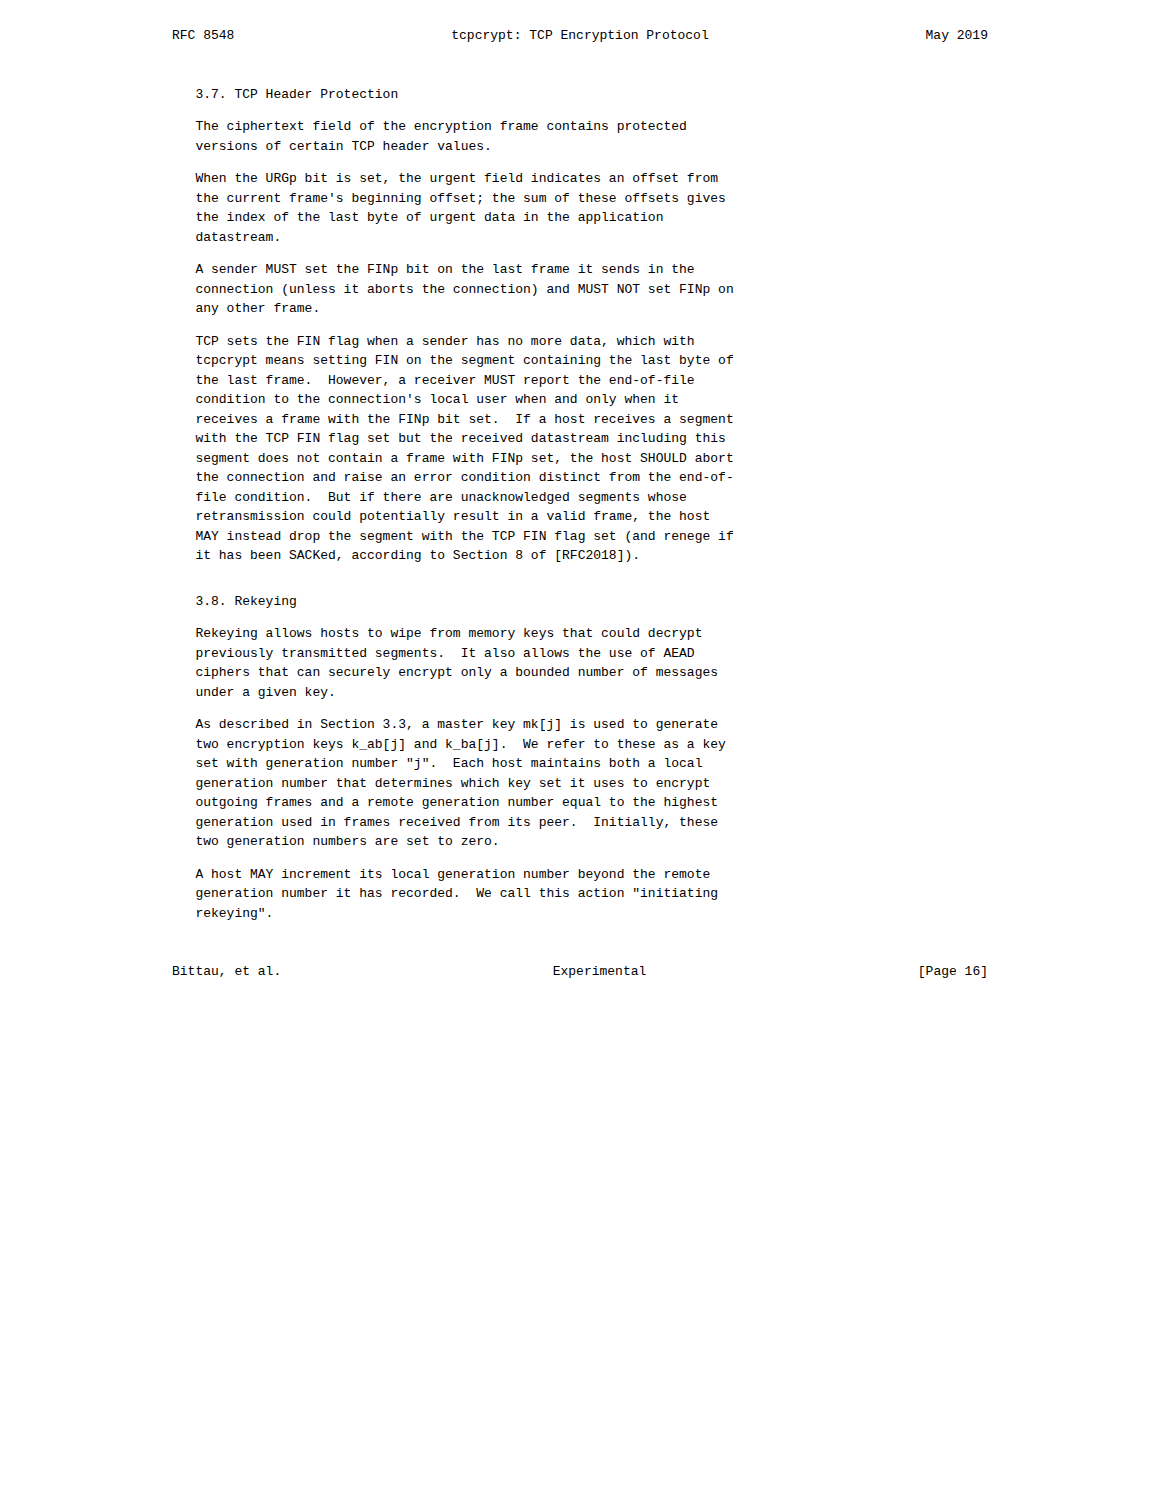RFC 8548 tcpcrypt: TCP Encryption Protocol May 2019
3.7. TCP Header Protection
The ciphertext field of the encryption frame contains protected versions of certain TCP header values.
When the URGp bit is set, the urgent field indicates an offset from the current frame's beginning offset; the sum of these offsets gives the index of the last byte of urgent data in the application datastream.
A sender MUST set the FINp bit on the last frame it sends in the connection (unless it aborts the connection) and MUST NOT set FINp on any other frame.
TCP sets the FIN flag when a sender has no more data, which with tcpcrypt means setting FIN on the segment containing the last byte of the last frame. However, a receiver MUST report the end-of-file condition to the connection's local user when and only when it receives a frame with the FINp bit set. If a host receives a segment with the TCP FIN flag set but the received datastream including this segment does not contain a frame with FINp set, the host SHOULD abort the connection and raise an error condition distinct from the end-of- file condition. But if there are unacknowledged segments whose retransmission could potentially result in a valid frame, the host MAY instead drop the segment with the TCP FIN flag set (and renege if it has been SACKed, according to Section 8 of [RFC2018]).
3.8. Rekeying
Rekeying allows hosts to wipe from memory keys that could decrypt previously transmitted segments. It also allows the use of AEAD ciphers that can securely encrypt only a bounded number of messages under a given key.
As described in Section 3.3, a master key mk[j] is used to generate two encryption keys k_ab[j] and k_ba[j]. We refer to these as a key set with generation number "j". Each host maintains both a local generation number that determines which key set it uses to encrypt outgoing frames and a remote generation number equal to the highest generation used in frames received from its peer. Initially, these two generation numbers are set to zero.
A host MAY increment its local generation number beyond the remote generation number it has recorded. We call this action "initiating rekeying".
Bittau, et al. Experimental [Page 16]